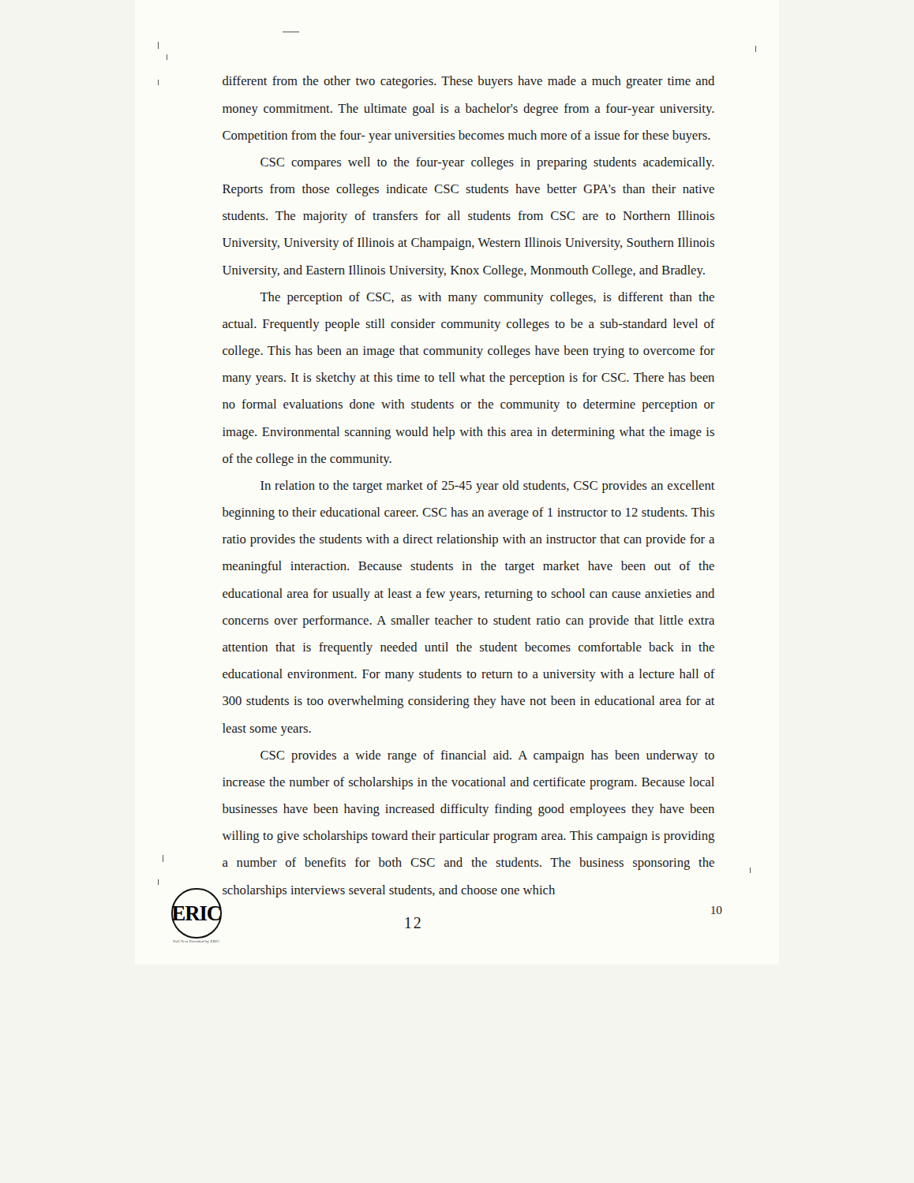different from the other two categories. These buyers have made a much greater time and money commitment. The ultimate goal is a bachelor's degree from a four-year university. Competition from the four- year universities becomes much more of a issue for these buyers.
CSC compares well to the four-year colleges in preparing students academically. Reports from those colleges indicate CSC students have better GPA's than their native students. The majority of transfers for all students from CSC are to Northern Illinois University, University of Illinois at Champaign, Western Illinois University, Southern Illinois University, and Eastern Illinois University, Knox College, Monmouth College, and Bradley.
The perception of CSC, as with many community colleges, is different than the actual. Frequently people still consider community colleges to be a sub-standard level of college. This has been an image that community colleges have been trying to overcome for many years. It is sketchy at this time to tell what the perception is for CSC. There has been no formal evaluations done with students or the community to determine perception or image. Environmental scanning would help with this area in determining what the image is of the college in the community.
In relation to the target market of 25-45 year old students, CSC provides an excellent beginning to their educational career. CSC has an average of 1 instructor to 12 students. This ratio provides the students with a direct relationship with an instructor that can provide for a meaningful interaction. Because students in the target market have been out of the educational area for usually at least a few years, returning to school can cause anxieties and concerns over performance. A smaller teacher to student ratio can provide that little extra attention that is frequently needed until the student becomes comfortable back in the educational environment. For many students to return to a university with a lecture hall of 300 students is too overwhelming considering they have not been in educational area for at least some years.
CSC provides a wide range of financial aid. A campaign has been underway to increase the number of scholarships in the vocational and certificate program. Because local businesses have been having increased difficulty finding good employees they have been willing to give scholarships toward their particular program area. This campaign is providing a number of benefits for both CSC and the students. The business sponsoring the scholarships interviews several students, and choose one which
10
ERIC
Full Text Provided by ERIC
12